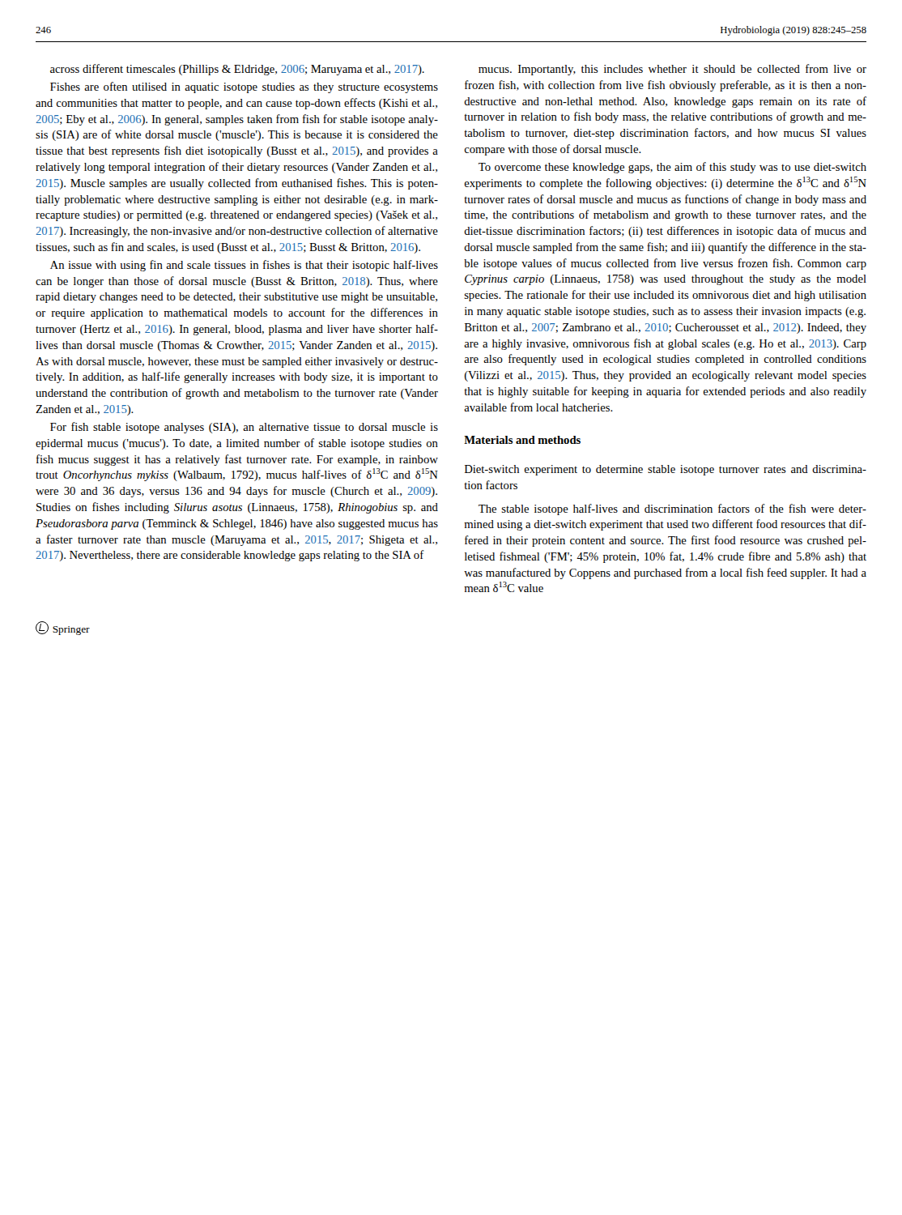246 Hydrobiologia (2019) 828:245–258
across different timescales (Phillips & Eldridge, 2006; Maruyama et al., 2017).
Fishes are often utilised in aquatic isotope studies as they structure ecosystems and communities that matter to people, and can cause top-down effects (Kishi et al., 2005; Eby et al., 2006). In general, samples taken from fish for stable isotope analysis (SIA) are of white dorsal muscle ('muscle'). This is because it is considered the tissue that best represents fish diet isotopically (Busst et al., 2015), and provides a relatively long temporal integration of their dietary resources (Vander Zanden et al., 2015). Muscle samples are usually collected from euthanised fishes. This is potentially problematic where destructive sampling is either not desirable (e.g. in mark-recapture studies) or permitted (e.g. threatened or endangered species) (Vašek et al., 2017). Increasingly, the non-invasive and/or non-destructive collection of alternative tissues, such as fin and scales, is used (Busst et al., 2015; Busst & Britton, 2016).
An issue with using fin and scale tissues in fishes is that their isotopic half-lives can be longer than those of dorsal muscle (Busst & Britton, 2018). Thus, where rapid dietary changes need to be detected, their substitutive use might be unsuitable, or require application to mathematical models to account for the differences in turnover (Hertz et al., 2016). In general, blood, plasma and liver have shorter half-lives than dorsal muscle (Thomas & Crowther, 2015; Vander Zanden et al., 2015). As with dorsal muscle, however, these must be sampled either invasively or destructively. In addition, as half-life generally increases with body size, it is important to understand the contribution of growth and metabolism to the turnover rate (Vander Zanden et al., 2015).
For fish stable isotope analyses (SIA), an alternative tissue to dorsal muscle is epidermal mucus ('mucus'). To date, a limited number of stable isotope studies on fish mucus suggest it has a relatively fast turnover rate. For example, in rainbow trout Oncorhynchus mykiss (Walbaum, 1792), mucus half-lives of δ13C and δ15N were 30 and 36 days, versus 136 and 94 days for muscle (Church et al., 2009). Studies on fishes including Silurus asotus (Linnaeus, 1758), Rhinogobius sp. and Pseudorasbora parva (Temminck & Schlegel, 1846) have also suggested mucus has a faster turnover rate than muscle (Maruyama et al., 2015, 2017; Shigeta et al., 2017). Nevertheless, there are considerable knowledge gaps relating to the SIA of
mucus. Importantly, this includes whether it should be collected from live or frozen fish, with collection from live fish obviously preferable, as it is then a non-destructive and non-lethal method. Also, knowledge gaps remain on its rate of turnover in relation to fish body mass, the relative contributions of growth and metabolism to turnover, diet-step discrimination factors, and how mucus SI values compare with those of dorsal muscle.
To overcome these knowledge gaps, the aim of this study was to use diet-switch experiments to complete the following objectives: (i) determine the δ13C and δ15N turnover rates of dorsal muscle and mucus as functions of change in body mass and time, the contributions of metabolism and growth to these turnover rates, and the diet-tissue discrimination factors; (ii) test differences in isotopic data of mucus and dorsal muscle sampled from the same fish; and iii) quantify the difference in the stable isotope values of mucus collected from live versus frozen fish. Common carp Cyprinus carpio (Linnaeus, 1758) was used throughout the study as the model species. The rationale for their use included its omnivorous diet and high utilisation in many aquatic stable isotope studies, such as to assess their invasion impacts (e.g. Britton et al., 2007; Zambrano et al., 2010; Cucherousset et al., 2012). Indeed, they are a highly invasive, omnivorous fish at global scales (e.g. Ho et al., 2013). Carp are also frequently used in ecological studies completed in controlled conditions (Vilizzi et al., 2015). Thus, they provided an ecologically relevant model species that is highly suitable for keeping in aquaria for extended periods and also readily available from local hatcheries.
Materials and methods
Diet-switch experiment to determine stable isotope turnover rates and discrimination factors
The stable isotope half-lives and discrimination factors of the fish were determined using a diet-switch experiment that used two different food resources that differed in their protein content and source. The first food resource was crushed pelletised fishmeal ('FM'; 45% protein, 10% fat, 1.4% crude fibre and 5.8% ash) that was manufactured by Coppens and purchased from a local fish feed suppler. It had a mean δ13C value
Springer